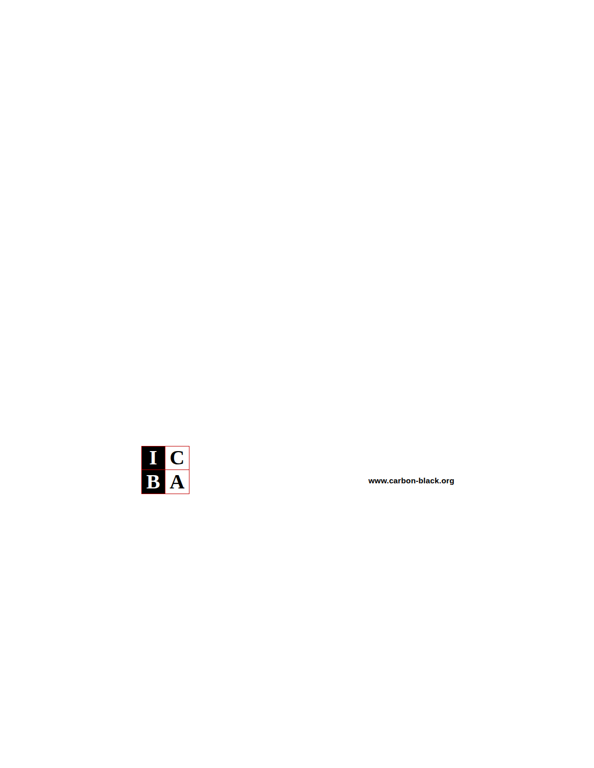I
C
B
A
www.carbon-black.org